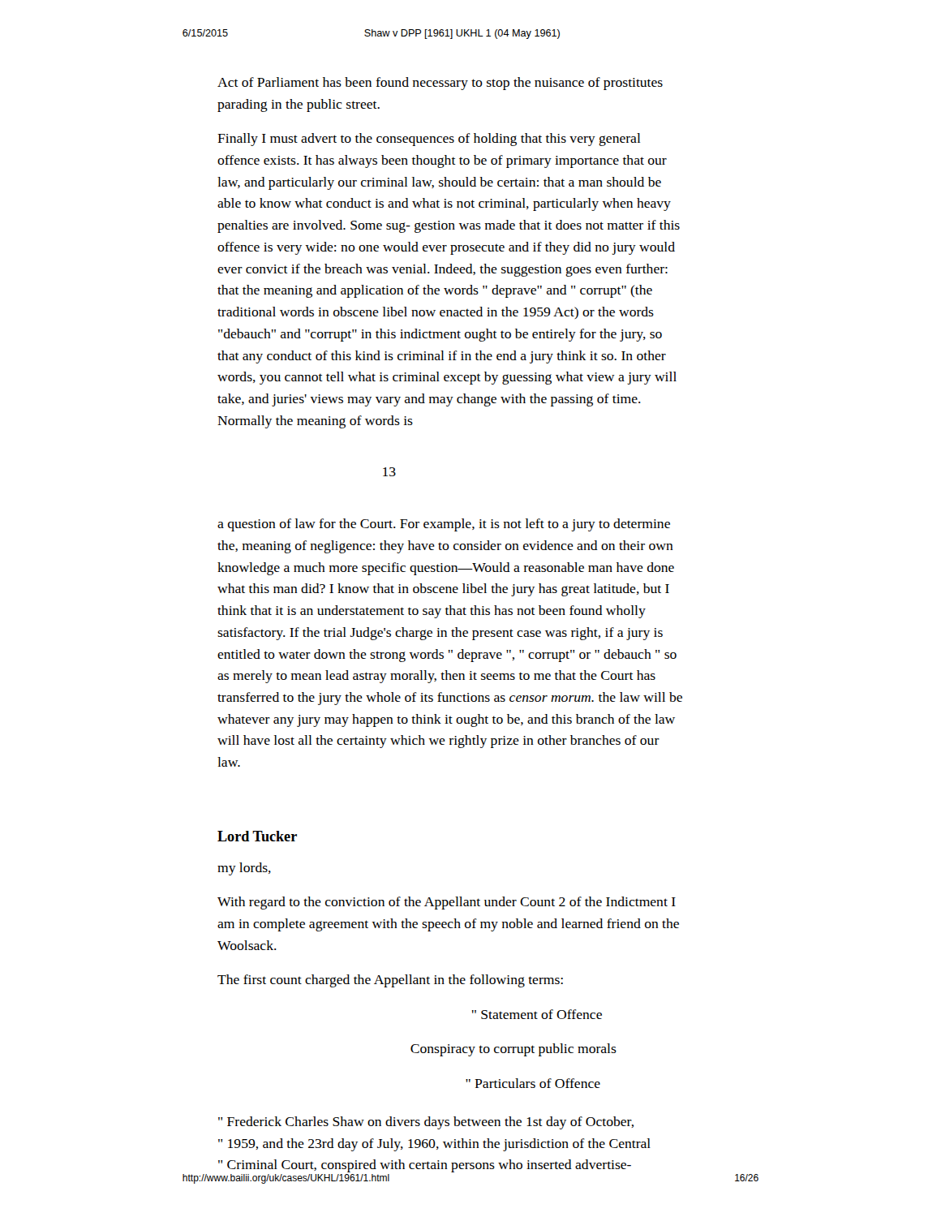6/15/2015 Shaw v DPP [1961] UKHL 1 (04 May 1961)
Act of Parliament has been found necessary to stop the nuisance of prostitutes parading in the public street.
Finally I must advert to the consequences of holding that this very general offence exists. It has always been thought to be of primary importance that our law, and particularly our criminal law, should be certain: that a man should be able to know what conduct is and what is not criminal, particularly when heavy penalties are involved. Some sug- gestion was made that it does not matter if this offence is very wide: no one would ever prosecute and if they did no jury would ever convict if the breach was venial. Indeed, the suggestion goes even further: that the meaning and application of the words " deprave" and " corrupt" (the traditional words in obscene libel now enacted in the 1959 Act) or the words "debauch" and "corrupt" in this indictment ought to be entirely for the jury, so that any conduct of this kind is criminal if in the end a jury think it so. In other words, you cannot tell what is criminal except by guessing what view a jury will take, and juries' views may vary and may change with the passing of time. Normally the meaning of words is
13
a question of law for the Court. For example, it is not left to a jury to determine the, meaning of negligence: they have to consider on evidence and on their own knowledge a much more specific question—Would a reasonable man have done what this man did? I know that in obscene libel the jury has great latitude, but I think that it is an understatement to say that this has not been found wholly satisfactory. If the trial Judge's charge in the present case was right, if a jury is entitled to water down the strong words " deprave ", " corrupt" or " debauch " so as merely to mean lead astray morally, then it seems to me that the Court has transferred to the jury the whole of its functions as censor morum. the law will be whatever any jury may happen to think it ought to be, and this branch of the law will have lost all the certainty which we rightly prize in other branches of our law.
Lord Tucker
my lords,
With regard to the conviction of the Appellant under Count 2 of the Indictment I am in complete agreement with the speech of my noble and learned friend on the Woolsack.
The first count charged the Appellant in the following terms:
" Statement of Offence
Conspiracy to corrupt public morals
" Particulars of Offence
" Frederick Charles Shaw on divers days between the 1st day of October,
" 1959, and the 23rd day of July, 1960, within the jurisdiction of the Central
" Criminal Court, conspired with certain persons who inserted advertise-
http://www.bailii.org/uk/cases/UKHL/1961/1.html 16/26